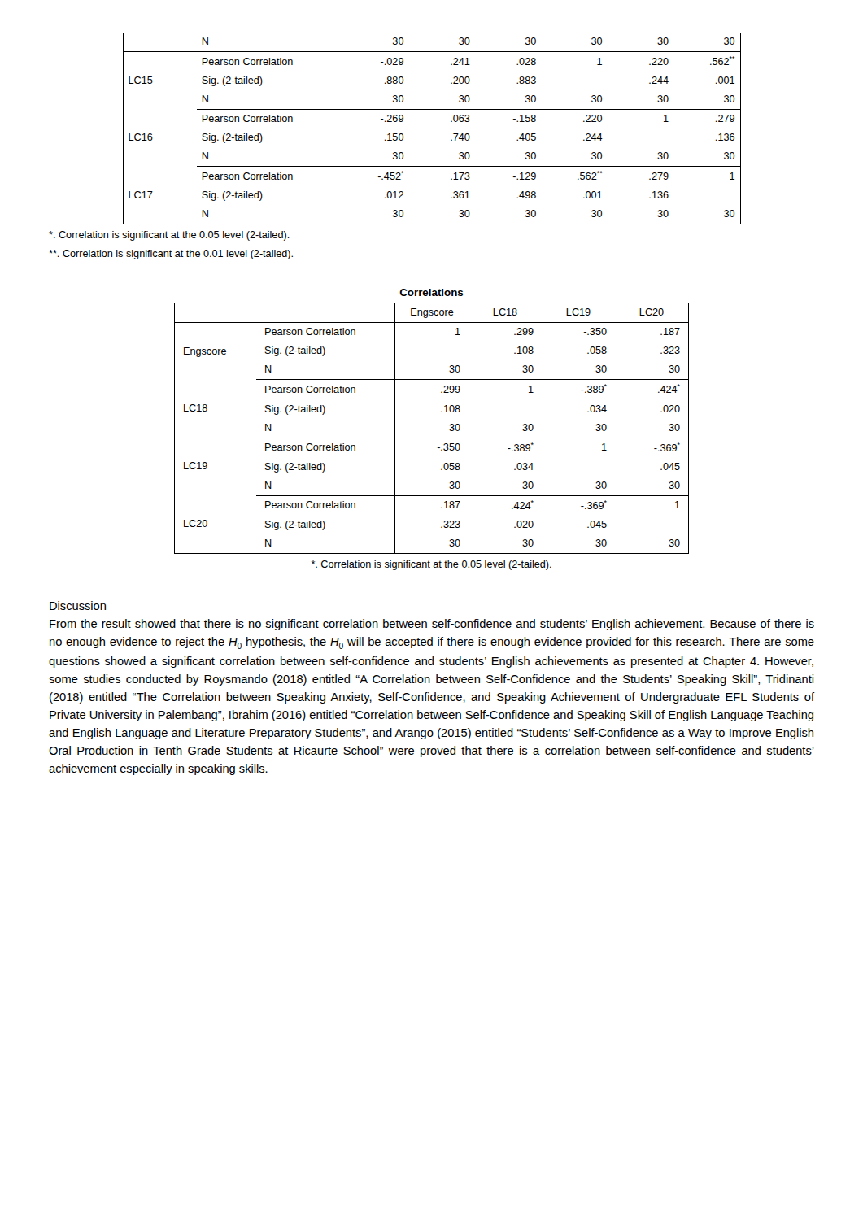| | N | 30 | 30 | 30 | 30 | 30 | 30 |
| LC15 | Pearson Correlation | -.029 | .241 | .028 | 1 | .220 | .562 ** |
| Sig. (2-tailed) | .880 | .200 | .883 | | .244 | .001 |
| N | 30 | 30 | 30 | 30 | 30 | 30 |
| LC16 | Pearson Correlation | -.269 | .063 | -.158 | .220 | 1 | .279 |
| Sig. (2-tailed) | .150 | .740 | .405 | .244 | | .136 |
| N | 30 | 30 | 30 | 30 | 30 | 30 |
| LC17 | Pearson Correlation | -.452 * | .173 | -.129 | .562 ** | .279 | 1 |
| Sig. (2-tailed) | .012 | .361 | .498 | .001 | .136 | |
| N | 30 | 30 | 30 | 30 | 30 | 30 |
*. Correlation is significant at the 0.05 level (2-tailed).
**. Correlation is significant at the 0.01 level (2-tailed).
Correlations
| | Engscore | LC18 | LC19 | LC20 |
| --- | --- | --- | --- | --- |
| Engscore | Pearson Correlation | 1 | .299 | -.350 | .187 |
| Sig. (2-tailed) | | .108 | .058 | .323 |
| N | 30 | 30 | 30 | 30 |
| LC18 | Pearson Correlation | .299 | 1 | -.389 * | .424 * |
| Sig. (2-tailed) | .108 | | .034 | .020 |
| N | 30 | 30 | 30 | 30 |
| LC19 | Pearson Correlation | -.350 | -.389 * | 1 | -.369 * |
| Sig. (2-tailed) | .058 | .034 | | .045 |
| N | 30 | 30 | 30 | 30 |
| LC20 | Pearson Correlation | .187 | .424 * | -.369 * | 1 |
| Sig. (2-tailed) | .323 | .020 | .045 | |
| N | 30 | 30 | 30 | 30 |
*. Correlation is significant at the 0.05 level (2-tailed).
Discussion
From the result showed that there is no significant correlation between self-confidence and students’ English achievement. Because of there is no enough evidence to reject the H0 hypothesis, the H0 will be accepted if there is enough evidence provided for this research. There are some questions showed a significant correlation between self-confidence and students’ English achievements as presented at Chapter 4. However, some studies conducted by Roysmando (2018) entitled “A Correlation between Self-Confidence and the Students’ Speaking Skill”, Tridinanti (2018) entitled “The Correlation between Speaking Anxiety, Self-Confidence, and Speaking Achievement of Undergraduate EFL Students of Private University in Palembang”, Ibrahim (2016) entitled “Correlation between Self-Confidence and Speaking Skill of English Language Teaching and English Language and Literature Preparatory Students”, and Arango (2015) entitled “Students’ Self-Confidence as a Way to Improve English Oral Production in Tenth Grade Students at Ricaurte School” were proved that there is a correlation between self-confidence and students’ achievement especially in speaking skills.